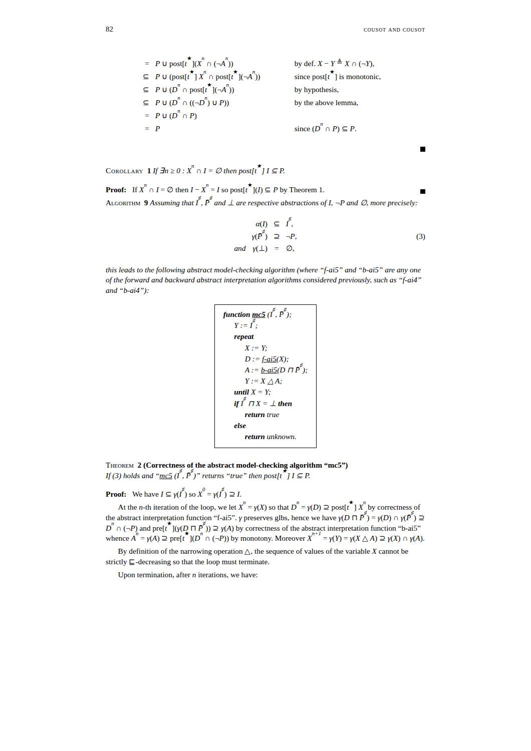82 cousot and cousot
| = | P ∪ post[ t ★ ]( X n ∩ (¬ A n )) | by def. X − Y ≜ X ∩ (¬ Y ), |
| ⊆ | P ∪ (post[ t ★ ] X n ∩ post[ t ★ ](¬ A n )) | since post[ t ★ ] is monotonic, |
| ⊆ | P ∪ ( D n ∩ post[ t ★ ](¬ A n )) | by hypothesis, |
| ⊆ | P ∪ ( D n ∩ ((¬ D n ) ∪ P )) | by the above lemma, |
| = | P ∪ ( D n ∩ P ) | |
| = | P | since ( D n ∩ P ) ⊆ P . |
Corollary 1 If ∃n ≥ 0 : Xn ∩ I = ∅ then post[t★] I ⊆ P.
Proof: If Xn ∩ I = ∅ then I − Xn = I so post[t★](I) ⊆ P by Theorem 1.
Algorithm 9 Assuming that I♯, P̄♯ and ⊥ are respective abstractions of I, ¬P and ∅, more precisely:
| | α ( I ) | ⊆ | I ♯ , |
| | γ ( P̄ ♯ ) | ⊇ | ¬ P , |
| and | γ (⊥) | = | ∅, |
(3)
this leads to the following abstract model-checking algorithm (where “f-ai5” and “b-ai5” are any one of the forward and backward abstract interpretation algorithms considered previously, such as “f-ai4” and “b-ai4”):
function mc5 (I♯, P̄♯);
Y := I♯;
repeat
X := Y;
D := f-ai5(X);
A := b-ai5(D ⊓ P̄♯);
Y := X △ A;
until X = Y;
if I♯ ⊓ X = ⊥ then
return true
else
return unknown.
Theorem 2 (Correctness of the abstract model-checking algorithm “mc5”)
If (3) holds and “mc5 (I♯, P̄♯)” returns “true” then post[t★] I ⊆ P.
Proof: We have I ⊆ γ(I♯) so X0 = γ(I♯) ⊇ I.
At the n-th iteration of the loop, we let Xn = γ(X) so that Dn = γ(D) ⊇ post[t★] Xn by correctness of the abstract interpretation function “f-ai5”. γ preserves glbs, hence we have γ(D ⊓ P̄♯) = γ(D) ∩ γ(P̄♯) ⊇ Dn ∩ (¬P) and pre[t★](γ(D ⊓ P̄♯)) ⊇ γ(A) by correctness of the abstract interpretation function “b-ai5” whence An = γ(A) ⊇ pre[t★](Dn ∩ (¬P)) by monotony. Moreover Xn+1 = γ(Y) = γ(X △ A) ⊇ γ(X) ∩ γ(A).
By definition of the narrowing operation △, the sequence of values of the variable X cannot be strictly ⊑-decreasing so that the loop must terminate.
Upon termination, after n iterations, we have: